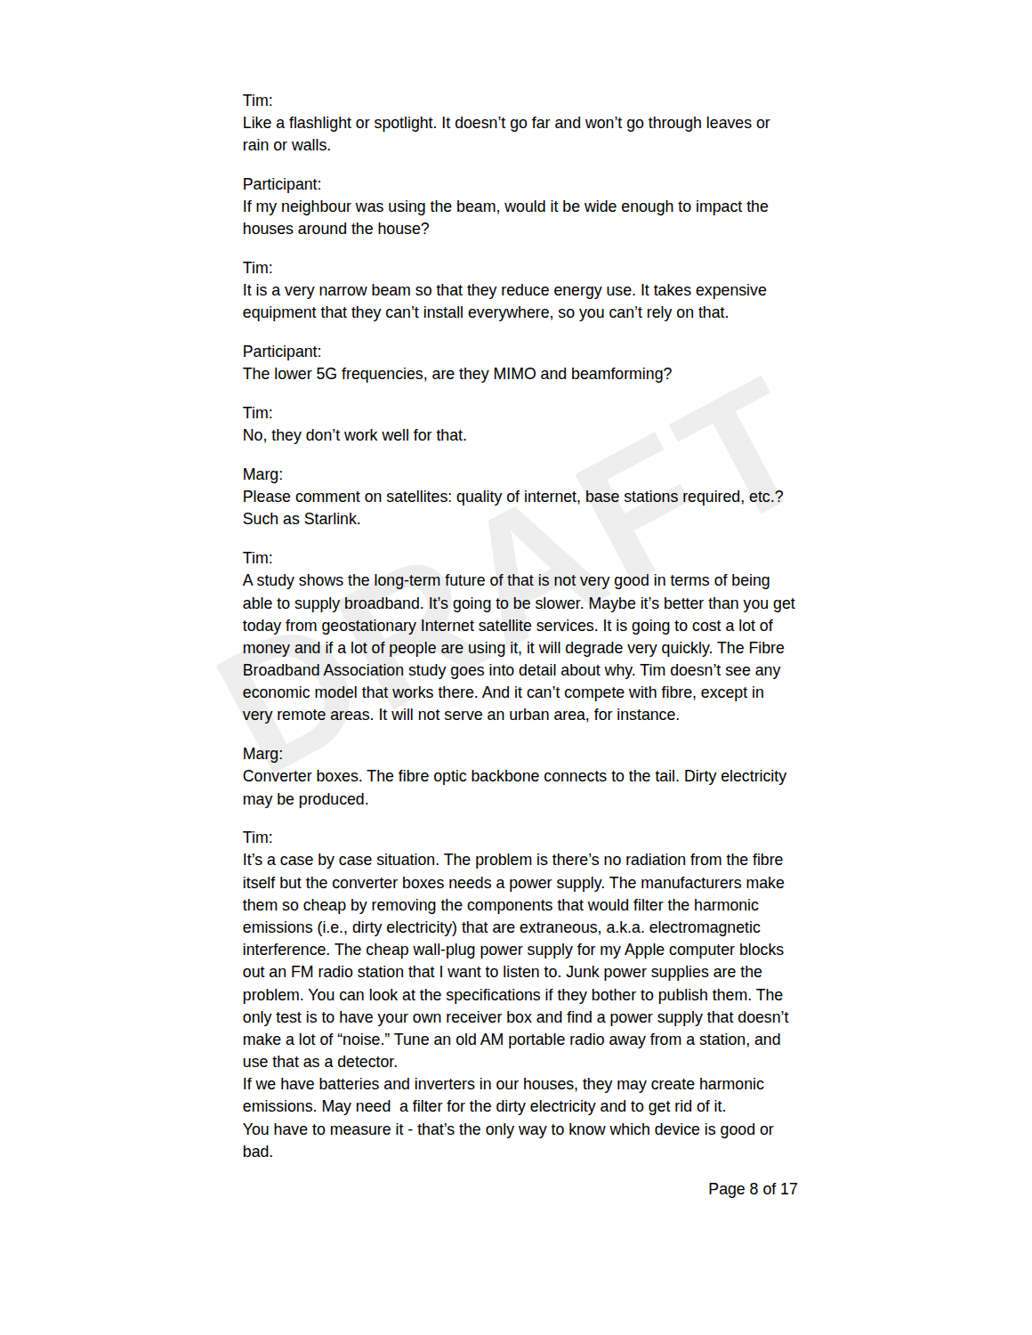DRAFT
Tim:
Like a flashlight or spotlight. It doesn’t go far and won’t go through leaves or rain or walls.
Participant:
If my neighbour was using the beam, would it be wide enough to impact the houses around the house?
Tim:
It is a very narrow beam so that they reduce energy use. It takes expensive equipment that they can’t install everywhere, so you can’t rely on that.
Participant:
The lower 5G frequencies, are they MIMO and beamforming?
Tim:
No, they don’t work well for that.
Marg:
Please comment on satellites: quality of internet, base stations required, etc.? Such as Starlink.
Tim:
A study shows the long-term future of that is not very good in terms of being able to supply broadband. It’s going to be slower. Maybe it’s better than you get today from geostationary Internet satellite services. It is going to cost a lot of money and if a lot of people are using it, it will degrade very quickly. The Fibre Broadband Association study goes into detail about why. Tim doesn’t see any economic model that works there. And it can’t compete with fibre, except in very remote areas. It will not serve an urban area, for instance.
Marg:
Converter boxes. The fibre optic backbone connects to the tail. Dirty electricity may be produced.
Tim:
It’s a case by case situation. The problem is there’s no radiation from the fibre itself but the converter boxes needs a power supply. The manufacturers make them so cheap by removing the components that would filter the harmonic emissions (i.e., dirty electricity) that are extraneous, a.k.a. electromagnetic interference. The cheap wall-plug power supply for my Apple computer blocks out an FM radio station that I want to listen to. Junk power supplies are the problem. You can look at the specifications if they bother to publish them. The only test is to have your own receiver box and find a power supply that doesn’t make a lot of “noise.” Tune an old AM portable radio away from a station, and use that as a detector.
If we have batteries and inverters in our houses, they may create harmonic emissions. May need a filter for the dirty electricity and to get rid of it.
You have to measure it - that’s the only way to know which device is good or bad.
Page 8 of 17